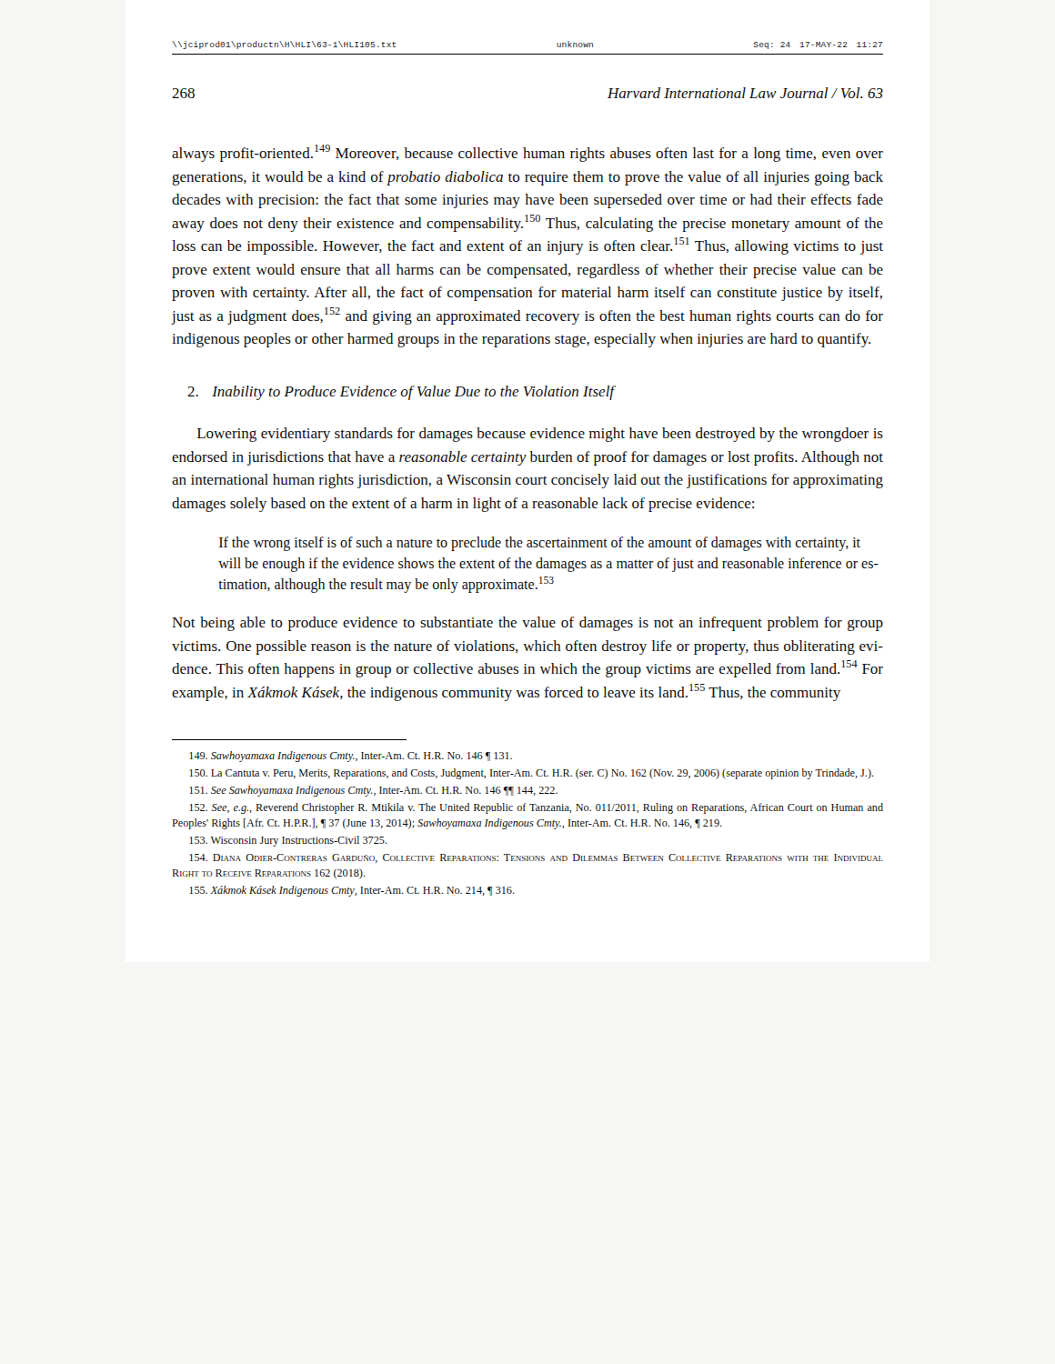\\jciprod01\productn\H\HLI\63-1\HLI105.txt unknown Seq: 24 17-MAY-22 11:27
268 Harvard International Law Journal / Vol. 63
always profit-oriented.149 Moreover, because collective human rights abuses often last for a long time, even over generations, it would be a kind of probatio diabolica to require them to prove the value of all injuries going back decades with precision: the fact that some injuries may have been superseded over time or had their effects fade away does not deny their existence and compensability.150 Thus, calculating the precise monetary amount of the loss can be impossible. However, the fact and extent of an injury is often clear.151 Thus, allowing victims to just prove extent would ensure that all harms can be compensated, regardless of whether their precise value can be proven with certainty. After all, the fact of compensation for material harm itself can constitute justice by itself, just as a judgment does,152 and giving an approximated recovery is often the best human rights courts can do for indigenous peoples or other harmed groups in the reparations stage, especially when injuries are hard to quantify.
2. Inability to Produce Evidence of Value Due to the Violation Itself
Lowering evidentiary standards for damages because evidence might have been destroyed by the wrongdoer is endorsed in jurisdictions that have a reasonable certainty burden of proof for damages or lost profits. Although not an international human rights jurisdiction, a Wisconsin court concisely laid out the justifications for approximating damages solely based on the extent of a harm in light of a reasonable lack of precise evidence:
If the wrong itself is of such a nature to preclude the ascertainment of the amount of damages with certainty, it will be enough if the evidence shows the extent of the damages as a matter of just and reasonable inference or estimation, although the result may be only approximate.153
Not being able to produce evidence to substantiate the value of damages is not an infrequent problem for group victims. One possible reason is the nature of violations, which often destroy life or property, thus obliterating evidence. This often happens in group or collective abuses in which the group victims are expelled from land.154 For example, in Xákmok Kásek, the indigenous community was forced to leave its land.155 Thus, the community
149. Sawhoyamaxa Indigenous Cmty., Inter-Am. Ct. H.R. No. 146 ¶ 131.
150. La Cantuta v. Peru, Merits, Reparations, and Costs, Judgment, Inter-Am. Ct. H.R. (ser. C) No. 162 (Nov. 29, 2006) (separate opinion by Trindade, J.).
151. See Sawhoyamaxa Indigenous Cmty., Inter-Am. Ct. H.R. No. 146 ¶¶ 144, 222.
152. See, e.g., Reverend Christopher R. Mtikila v. The United Republic of Tanzania, No. 011/2011, Ruling on Reparations, African Court on Human and Peoples' Rights [Afr. Ct. H.P.R.], ¶ 37 (June 13, 2014); Sawhoyamaxa Indigenous Cmty., Inter-Am. Ct. H.R. No. 146, ¶ 219.
153. Wisconsin Jury Instructions-Civil 3725.
154. Diana Odier-Contreras Garduño, Collective Reparations: Tensions and Dilemmas Between Collective Reparations with the Individual Right to Receive Reparations 162 (2018).
155. Xákmok Kásek Indigenous Cmty, Inter-Am. Ct. H.R. No. 214, ¶ 316.